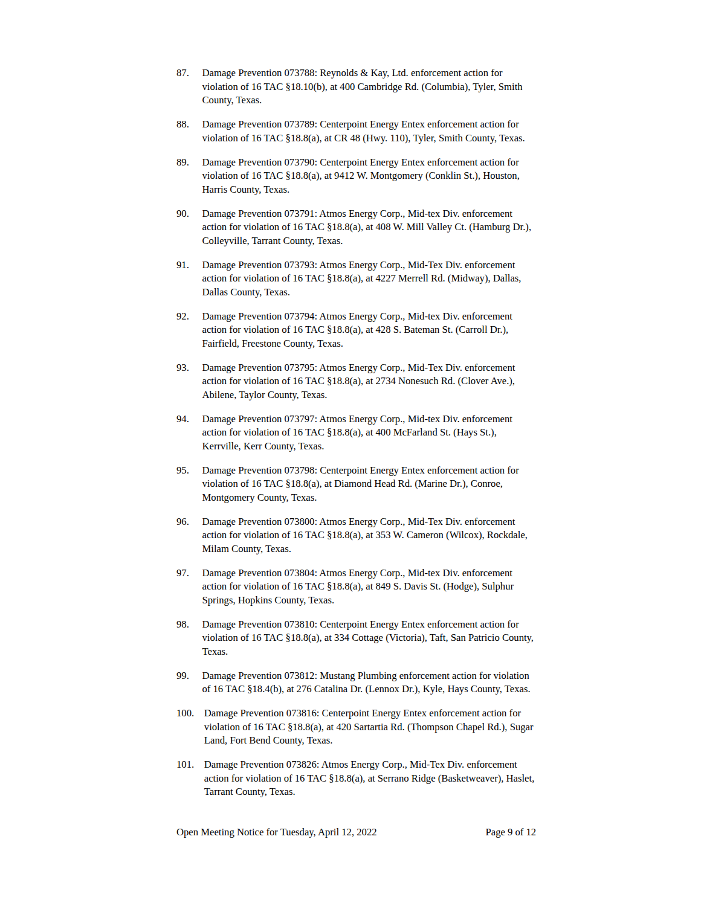87. Damage Prevention 073788: Reynolds & Kay, Ltd. enforcement action for violation of 16 TAC §18.10(b), at 400 Cambridge Rd. (Columbia), Tyler, Smith County, Texas.
88. Damage Prevention 073789: Centerpoint Energy Entex enforcement action for violation of 16 TAC §18.8(a), at CR 48 (Hwy. 110), Tyler, Smith County, Texas.
89. Damage Prevention 073790: Centerpoint Energy Entex enforcement action for violation of 16 TAC §18.8(a), at 9412 W. Montgomery (Conklin St.), Houston, Harris County, Texas.
90. Damage Prevention 073791: Atmos Energy Corp., Mid-tex Div. enforcement action for violation of 16 TAC §18.8(a), at 408 W. Mill Valley Ct. (Hamburg Dr.), Colleyville, Tarrant County, Texas.
91. Damage Prevention 073793: Atmos Energy Corp., Mid-Tex Div. enforcement action for violation of 16 TAC §18.8(a), at 4227 Merrell Rd. (Midway), Dallas, Dallas County, Texas.
92. Damage Prevention 073794: Atmos Energy Corp., Mid-tex Div. enforcement action for violation of 16 TAC §18.8(a), at 428 S. Bateman St. (Carroll Dr.), Fairfield, Freestone County, Texas.
93. Damage Prevention 073795: Atmos Energy Corp., Mid-Tex Div. enforcement action for violation of 16 TAC §18.8(a), at 2734 Nonesuch Rd. (Clover Ave.), Abilene, Taylor County, Texas.
94. Damage Prevention 073797: Atmos Energy Corp., Mid-tex Div. enforcement action for violation of 16 TAC §18.8(a), at 400 McFarland St. (Hays St.), Kerrville, Kerr County, Texas.
95. Damage Prevention 073798: Centerpoint Energy Entex enforcement action for violation of 16 TAC §18.8(a), at Diamond Head Rd. (Marine Dr.), Conroe, Montgomery County, Texas.
96. Damage Prevention 073800: Atmos Energy Corp., Mid-Tex Div. enforcement action for violation of 16 TAC §18.8(a), at 353 W. Cameron (Wilcox), Rockdale, Milam County, Texas.
97. Damage Prevention 073804: Atmos Energy Corp., Mid-tex Div. enforcement action for violation of 16 TAC §18.8(a), at 849 S. Davis St. (Hodge), Sulphur Springs, Hopkins County, Texas.
98. Damage Prevention 073810: Centerpoint Energy Entex enforcement action for violation of 16 TAC §18.8(a), at 334 Cottage (Victoria), Taft, San Patricio County, Texas.
99. Damage Prevention 073812: Mustang Plumbing enforcement action for violation of 16 TAC §18.4(b), at 276 Catalina Dr. (Lennox Dr.), Kyle, Hays County, Texas.
100. Damage Prevention 073816: Centerpoint Energy Entex enforcement action for violation of 16 TAC §18.8(a), at 420 Sartartia Rd. (Thompson Chapel Rd.), Sugar Land, Fort Bend County, Texas.
101. Damage Prevention 073826: Atmos Energy Corp., Mid-Tex Div. enforcement action for violation of 16 TAC §18.8(a), at Serrano Ridge (Basketweaver), Haslet, Tarrant County, Texas.
Open Meeting Notice for Tuesday, April 12, 2022
Page 9 of 12